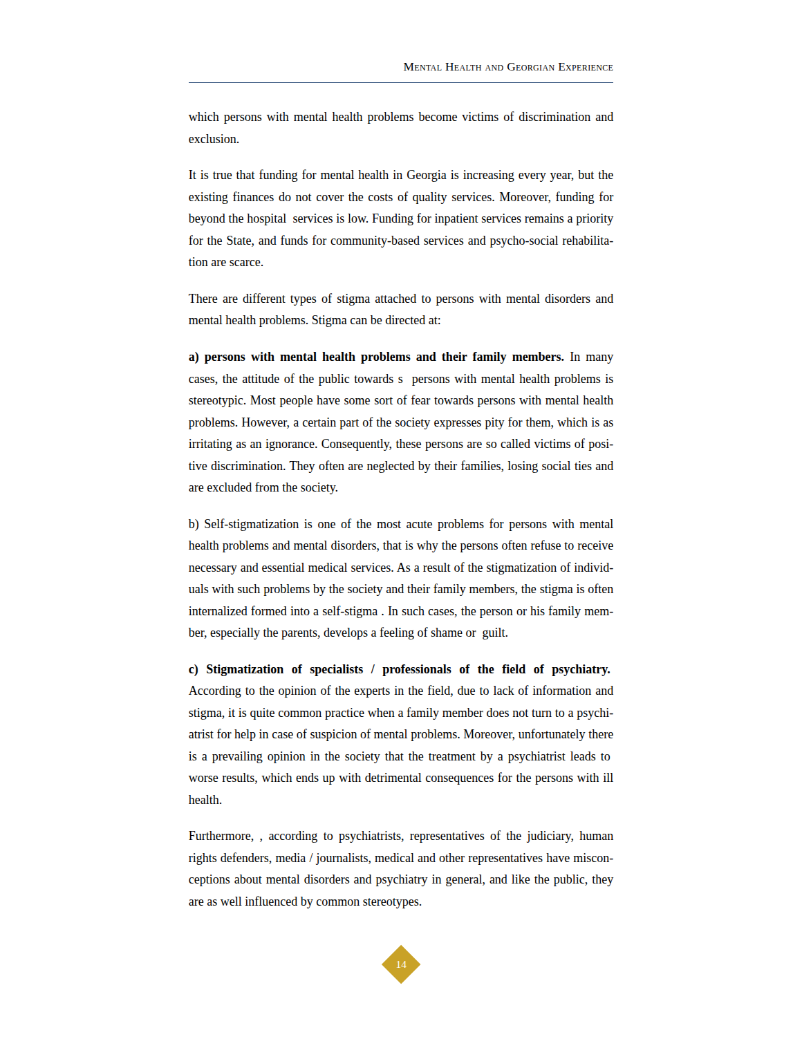Mental Health and Georgian Experience
which persons with mental health problems become victims of discrimination and exclusion.
It is true that funding for mental health in Georgia is increasing every year, but the existing finances do not cover the costs of quality services. Moreover, funding for beyond the hospital services is low. Funding for inpatient services remains a priority for the State, and funds for community-based services and psycho-social rehabilitation are scarce.
There are different types of stigma attached to persons with mental disorders and mental health problems. Stigma can be directed at:
a) persons with mental health problems and their family members. In many cases, the attitude of the public towards s persons with mental health problems is stereotypic. Most people have some sort of fear towards persons with mental health problems. However, a certain part of the society expresses pity for them, which is as irritating as an ignorance. Consequently, these persons are so called victims of positive discrimination. They often are neglected by their families, losing social ties and are excluded from the society.
b) Self-stigmatization is one of the most acute problems for persons with mental health problems and mental disorders, that is why the persons often refuse to receive necessary and essential medical services. As a result of the stigmatization of individuals with such problems by the society and their family members, the stigma is often internalized formed into a self-stigma . In such cases, the person or his family member, especially the parents, develops a feeling of shame or guilt.
c) Stigmatization of specialists / professionals of the field of psychiatry. According to the opinion of the experts in the field, due to lack of information and stigma, it is quite common practice when a family member does not turn to a psychiatrist for help in case of suspicion of mental problems. Moreover, unfortunately there is a prevailing opinion in the society that the treatment by a psychiatrist leads to worse results, which ends up with detrimental consequences for the persons with ill health.
Furthermore, , according to psychiatrists, representatives of the judiciary, human rights defenders, media / journalists, medical and other representatives have misconceptions about mental disorders and psychiatry in general, and like the public, they are as well influenced by common stereotypes.
14